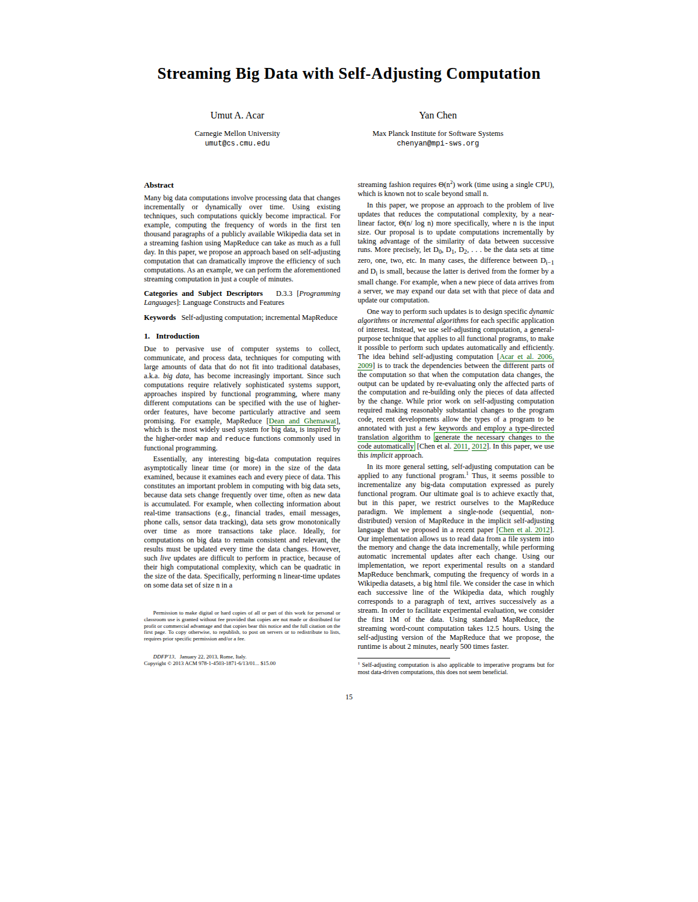Streaming Big Data with Self-Adjusting Computation
Umut A. Acar
Carnegie Mellon University
umut@cs.cmu.edu
Yan Chen
Max Planck Institute for Software Systems
chenyan@mpi-sws.org
Abstract
Many big data computations involve processing data that changes incrementally or dynamically over time. Using existing techniques, such computations quickly become impractical. For example, computing the frequency of words in the first ten thousand paragraphs of a publicly available Wikipedia data set in a streaming fashion using MapReduce can take as much as a full day. In this paper, we propose an approach based on self-adjusting computation that can dramatically improve the efficiency of such computations. As an example, we can perform the aforementioned streaming computation in just a couple of minutes.
Categories and Subject Descriptors D.3.3 [Programming Languages]: Language Constructs and Features
Keywords Self-adjusting computation; incremental MapReduce
1. Introduction
Due to pervasive use of computer systems to collect, communicate, and process data, techniques for computing with large amounts of data that do not fit into traditional databases, a.k.a. big data, has become increasingly important. Since such computations require relatively sophisticated systems support, approaches inspired by functional programming, where many different computations can be specified with the use of higher-order features, have become particularly attractive and seem promising. For example, MapReduce [Dean and Ghemawat], which is the most widely used system for big data, is inspired by the higher-order map and reduce functions commonly used in functional programming.
Essentially, any interesting big-data computation requires asymptotically linear time (or more) in the size of the data examined, because it examines each and every piece of data. This constitutes an important problem in computing with big data sets, because data sets change frequently over time, often as new data is accumulated. For example, when collecting information about real-time transactions (e.g., financial trades, email messages, phone calls, sensor data tracking), data sets grow monotonically over time as more transactions take place. Ideally, for computations on big data to remain consistent and relevant, the results must be updated every time the data changes. However, such live updates are difficult to perform in practice, because of their high computational complexity, which can be quadratic in the size of the data. Specifically, performing n linear-time updates on some data set of size n in a
Permission to make digital or hard copies of all or part of this work for personal or classroom use is granted without fee provided that copies are not made or distributed for profit or commercial advantage and that copies bear this notice and the full citation on the first page. To copy otherwise, to republish, to post on servers or to redistribute to lists, requires prior specific permission and/or a fee.
DDFP'13, January 22, 2013, Rome, Italy.
Copyright © 2013 ACM 978-1-4503-1871-6/13/01... $15.00
streaming fashion requires Θ(n2) work (time using a single CPU), which is known not to scale beyond small n.
In this paper, we propose an approach to the problem of live updates that reduces the computational complexity, by a near-linear factor, Θ(n/ log n) more specifically, where n is the input size. Our proposal is to update computations incrementally by taking advantage of the similarity of data between successive runs. More precisely, let D0, D1, D2, . . . be the data sets at time zero, one, two, etc. In many cases, the difference between Di−1 and Di is small, because the latter is derived from the former by a small change. For example, when a new piece of data arrives from a server, we may expand our data set with that piece of data and update our computation.
One way to perform such updates is to design specific dynamic algorithms or incremental algorithms for each specific application of interest. Instead, we use self-adjusting computation, a general-purpose technique that applies to all functional programs, to make it possible to perform such updates automatically and efficiently. The idea behind self-adjusting computation [Acar et al. 2006, 2009] is to track the dependencies between the different parts of the computation so that when the computation data changes, the output can be updated by re-evaluating only the affected parts of the computation and re-building only the pieces of data affected by the change. While prior work on self-adjusting computation required making reasonably substantial changes to the program code, recent developments allow the types of a program to be annotated with just a few keywords and employ a type-directed translation algorithm to generate the necessary changes to the code automatically [Chen et al. 2011, 2012]. In this paper, we use this implicit approach.
In its more general setting, self-adjusting computation can be applied to any functional program.1 Thus, it seems possible to incrementalize any big-data computation expressed as purely functional program. Our ultimate goal is to achieve exactly that, but in this paper, we restrict ourselves to the MapReduce paradigm. We implement a single-node (sequential, non-distributed) version of MapReduce in the implicit self-adjusting language that we proposed in a recent paper [Chen et al. 2012]. Our implementation allows us to read data from a file system into the memory and change the data incrementally, while performing automatic incremental updates after each change. Using our implementation, we report experimental results on a standard MapReduce benchmark, computing the frequency of words in a Wikipedia datasets, a big html file. We consider the case in which each successive line of the Wikipedia data, which roughly corresponds to a paragraph of text, arrives successively as a stream. In order to facilitate experimental evaluation, we consider the first 1M of the data. Using standard MapReduce, the streaming word-count computation takes 12.5 hours. Using the self-adjusting version of the MapReduce that we propose, the runtime is about 2 minutes, nearly 500 times faster.
1 Self-adjusting computation is also applicable to imperative programs but for most data-driven computations, this does not seem beneficial.
15